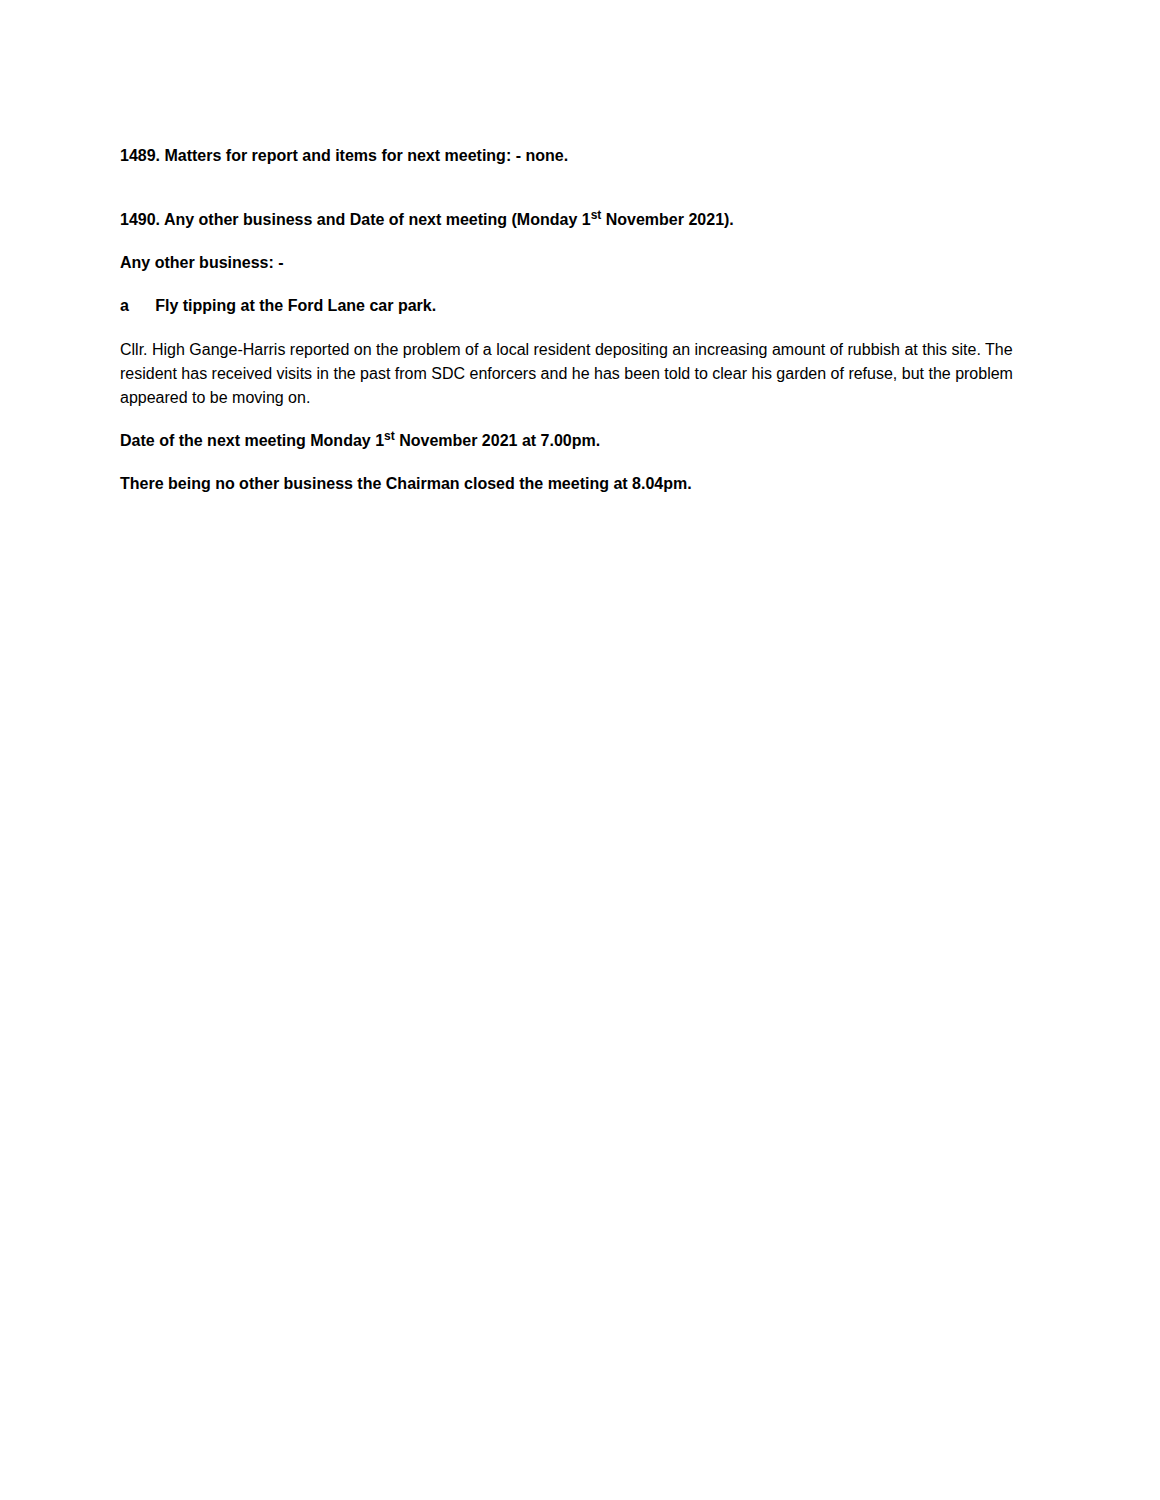1489. Matters for report and items for next meeting: - none.
1490. Any other business and Date of next meeting (Monday 1st November 2021).
Any other business: -
a Fly tipping at the Ford Lane car park.
Cllr. High Gange-Harris reported on the problem of a local resident depositing an increasing amount of rubbish at this site. The resident has received visits in the past from SDC enforcers and he has been told to clear his garden of refuse, but the problem appeared to be moving on.
Date of the next meeting Monday 1st November 2021 at 7.00pm.
There being no other business the Chairman closed the meeting at 8.04pm.